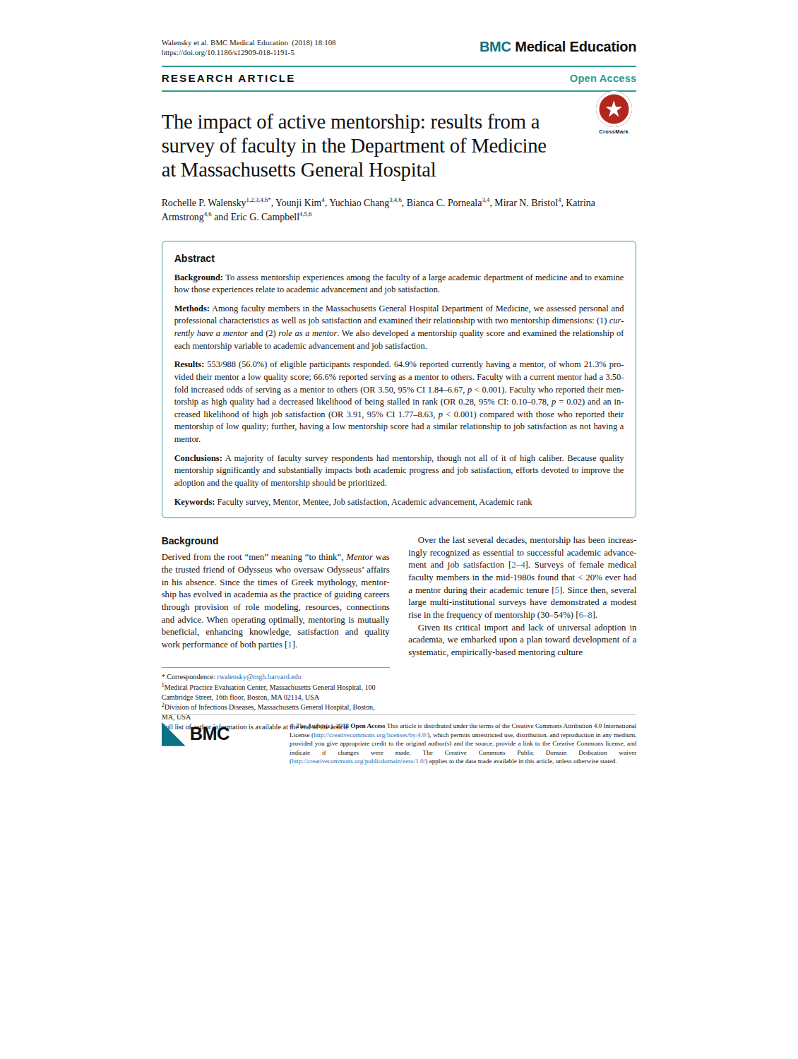Walensky et al. BMC Medical Education (2018) 18:108
https://doi.org/10.1186/s12909-018-1191-5
BMC Medical Education
Research Article
Open Access
CrossMark
The impact of active mentorship: results from a survey of faculty in the Department of Medicine at Massachusetts General Hospital
Rochelle P. Walensky1,2,3,4,6*, Younji Kim4, Yuchiao Chang3,4,6, Bianca C. Porneala3,4, Mirar N. Bristol4, Katrina Armstrong4,6 and Eric G. Campbell4,5,6
Abstract
Background: To assess mentorship experiences among the faculty of a large academic department of medicine and to examine how those experiences relate to academic advancement and job satisfaction.
Methods: Among faculty members in the Massachusetts General Hospital Department of Medicine, we assessed personal and professional characteristics as well as job satisfaction and examined their relationship with two mentorship dimensions: (1) currently have a mentor and (2) role as a mentor. We also developed a mentorship quality score and examined the relationship of each mentorship variable to academic advancement and job satisfaction.
Results: 553/988 (56.0%) of eligible participants responded. 64.9% reported currently having a mentor, of whom 21.3% provided their mentor a low quality score; 66.6% reported serving as a mentor to others. Faculty with a current mentor had a 3.50-fold increased odds of serving as a mentor to others (OR 3.50, 95% CI 1.84–6.67, p < 0.001). Faculty who reported their mentorship as high quality had a decreased likelihood of being stalled in rank (OR 0.28, 95% CI: 0.10–0.78, p = 0.02) and an increased likelihood of high job satisfaction (OR 3.91, 95% CI 1.77–8.63, p < 0.001) compared with those who reported their mentorship of low quality; further, having a low mentorship score had a similar relationship to job satisfaction as not having a mentor.
Conclusions: A majority of faculty survey respondents had mentorship, though not all of it of high caliber. Because quality mentorship significantly and substantially impacts both academic progress and job satisfaction, efforts devoted to improve the adoption and the quality of mentorship should be prioritized.
Keywords: Faculty survey, Mentor, Mentee, Job satisfaction, Academic advancement, Academic rank
Background
Derived from the root “men” meaning “to think”, Mentor was the trusted friend of Odysseus who oversaw Odysseus’ affairs in his absence. Since the times of Greek mythology, mentorship has evolved in academia as the practice of guiding careers through provision of role modeling, resources, connections and advice. When operating optimally, mentoring is mutually beneficial, enhancing knowledge, satisfaction and quality work performance of both parties [1].
Over the last several decades, mentorship has been increasingly recognized as essential to successful academic advancement and job satisfaction [2–4]. Surveys of female medical faculty members in the mid-1980s found that < 20% ever had a mentor during their academic tenure [5]. Since then, several large multi-institutional surveys have demonstrated a modest rise in the frequency of mentorship (30–54%) [6–8].
Given its critical import and lack of universal adoption in academia, we embarked upon a plan toward development of a systematic, empirically-based mentoring culture
* Correspondence: rwalensky@mgh.harvard.edu
1Medical Practice Evaluation Center, Massachusetts General Hospital, 100 Cambridge Street, 16th floor, Boston, MA 02114, USA
2Division of Infectious Diseases, Massachusetts General Hospital, Boston, MA, USA
Full list of author information is available at the end of the article
BMC
© The Author(s). 2018 Open Access This article is distributed under the terms of the Creative Commons Attribution 4.0 International License (http://creativecommons.org/licenses/by/4.0/), which permits unrestricted use, distribution, and reproduction in any medium, provided you give appropriate credit to the original author(s) and the source, provide a link to the Creative Commons license, and indicate if changes were made. The Creative Commons Public Domain Dedication waiver (http://creativecommons.org/publicdomain/zero/1.0/) applies to the data made available in this article, unless otherwise stated.